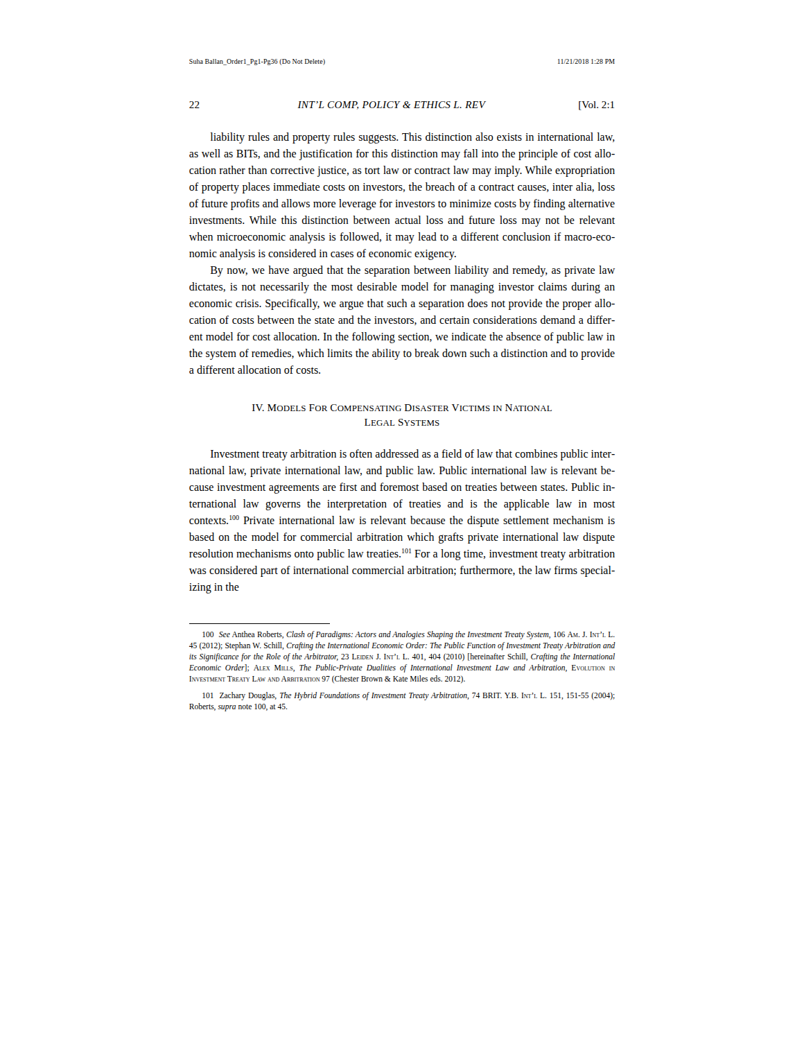Suha Ballan_Order1_Pg1-Pg36 (Do Not Delete) 11/21/2018 1:28 PM
22 INT’L COMP, POLICY & ETHICS L. REV [Vol. 2:1
liability rules and property rules suggests. This distinction also exists in international law, as well as BITs, and the justification for this distinction may fall into the principle of cost allocation rather than corrective justice, as tort law or contract law may imply. While expropriation of property places immediate costs on investors, the breach of a contract causes, inter alia, loss of future profits and allows more leverage for investors to minimize costs by finding alternative investments. While this distinction between actual loss and future loss may not be relevant when microeconomic analysis is followed, it may lead to a different conclusion if macro-economic analysis is considered in cases of economic exigency.
By now, we have argued that the separation between liability and remedy, as private law dictates, is not necessarily the most desirable model for managing investor claims during an economic crisis. Specifically, we argue that such a separation does not provide the proper allocation of costs between the state and the investors, and certain considerations demand a different model for cost allocation. In the following section, we indicate the absence of public law in the system of remedies, which limits the ability to break down such a distinction and to provide a different allocation of costs.
IV. MODELS FOR COMPENSATING DISASTER VICTIMS IN NATIONAL
LEGAL SYSTEMS
Investment treaty arbitration is often addressed as a field of law that combines public international law, private international law, and public law. Public international law is relevant because investment agreements are first and foremost based on treaties between states. Public international law governs the interpretation of treaties and is the applicable law in most contexts.100 Private international law is relevant because the dispute settlement mechanism is based on the model for commercial arbitration which grafts private international law dispute resolution mechanisms onto public law treaties.101 For a long time, investment treaty arbitration was considered part of international commercial arbitration; furthermore, the law firms specializing in the
100 See Anthea Roberts, Clash of Paradigms: Actors and Analogies Shaping the Investment Treaty System, 106 Am. J. Int’l L. 45 (2012); Stephan W. Schill, Crafting the International Economic Order: The Public Function of Investment Treaty Arbitration and its Significance for the Role of the Arbitrator, 23 Leiden J. Int’l L. 401, 404 (2010) [hereinafter Schill, Crafting the International Economic Order]; Alex Mills, The Public-Private Dualities of International Investment Law and Arbitration, Evolution in Investment Treaty Law and Arbitration 97 (Chester Brown & Kate Miles eds. 2012).
101 Zachary Douglas, The Hybrid Foundations of Investment Treaty Arbitration, 74 BRIT. Y.B. Int’l L. 151, 151-55 (2004); Roberts, supra note 100, at 45.